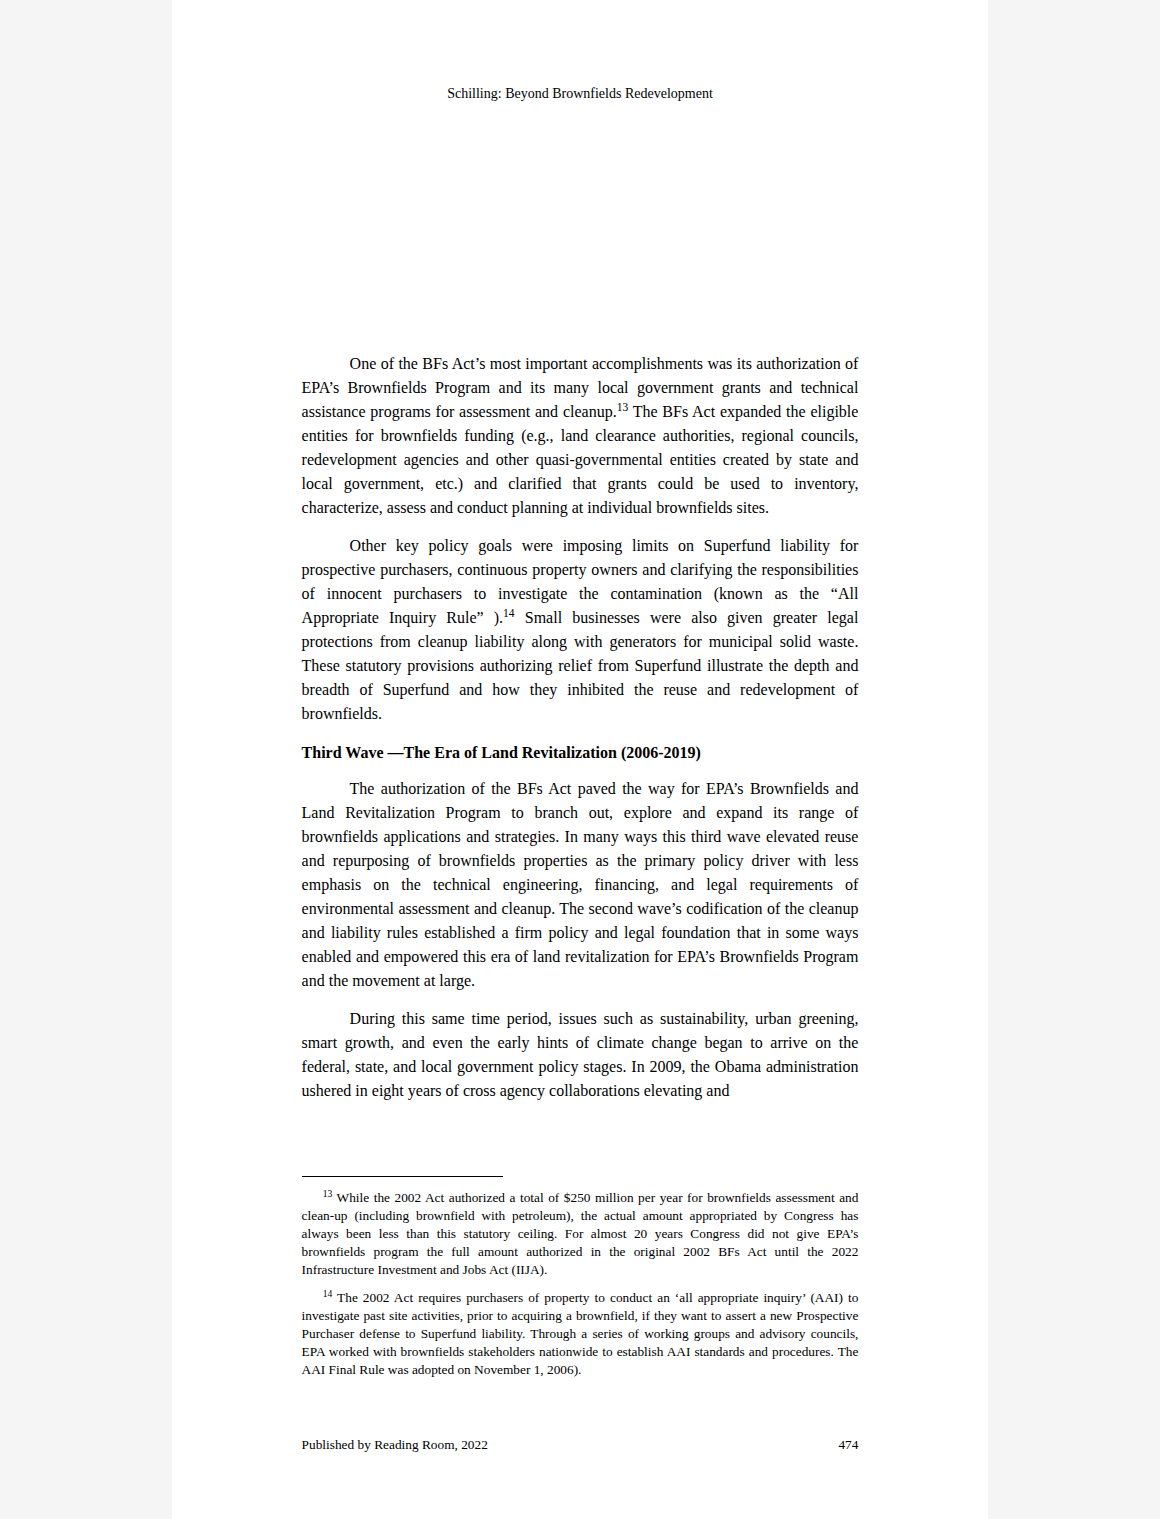Schilling: Beyond Brownfields Redevelopment
One of the BFs Act’s most important accomplishments was its authorization of EPA’s Brownfields Program and its many local government grants and technical assistance programs for assessment and cleanup.13 The BFs Act expanded the eligible entities for brownfields funding (e.g., land clearance authorities, regional councils, redevelopment agencies and other quasi-governmental entities created by state and local government, etc.) and clarified that grants could be used to inventory, characterize, assess and conduct planning at individual brownfields sites.
Other key policy goals were imposing limits on Superfund liability for prospective purchasers, continuous property owners and clarifying the responsibilities of innocent purchasers to investigate the contamination (known as the “All Appropriate Inquiry Rule” ).14 Small businesses were also given greater legal protections from cleanup liability along with generators for municipal solid waste. These statutory provisions authorizing relief from Superfund illustrate the depth and breadth of Superfund and how they inhibited the reuse and redevelopment of brownfields.
Third Wave —The Era of Land Revitalization (2006-2019)
The authorization of the BFs Act paved the way for EPA’s Brownfields and Land Revitalization Program to branch out, explore and expand its range of brownfields applications and strategies. In many ways this third wave elevated reuse and repurposing of brownfields properties as the primary policy driver with less emphasis on the technical engineering, financing, and legal requirements of environmental assessment and cleanup. The second wave’s codification of the cleanup and liability rules established a firm policy and legal foundation that in some ways enabled and empowered this era of land revitalization for EPA’s Brownfields Program and the movement at large.
During this same time period, issues such as sustainability, urban greening, smart growth, and even the early hints of climate change began to arrive on the federal, state, and local government policy stages. In 2009, the Obama administration ushered in eight years of cross agency collaborations elevating and
13 While the 2002 Act authorized a total of $250 million per year for brownfields assessment and clean-up (including brownfield with petroleum), the actual amount appropriated by Congress has always been less than this statutory ceiling. For almost 20 years Congress did not give EPA’s brownfields program the full amount authorized in the original 2002 BFs Act until the 2022 Infrastructure Investment and Jobs Act (IIJA).
14 The 2002 Act requires purchasers of property to conduct an ‘all appropriate inquiry’ (AAI) to investigate past site activities, prior to acquiring a brownfield, if they want to assert a new Prospective Purchaser defense to Superfund liability. Through a series of working groups and advisory councils, EPA worked with brownfields stakeholders nationwide to establish AAI standards and procedures. The AAI Final Rule was adopted on November 1, 2006).
Published by Reading Room, 2022
474